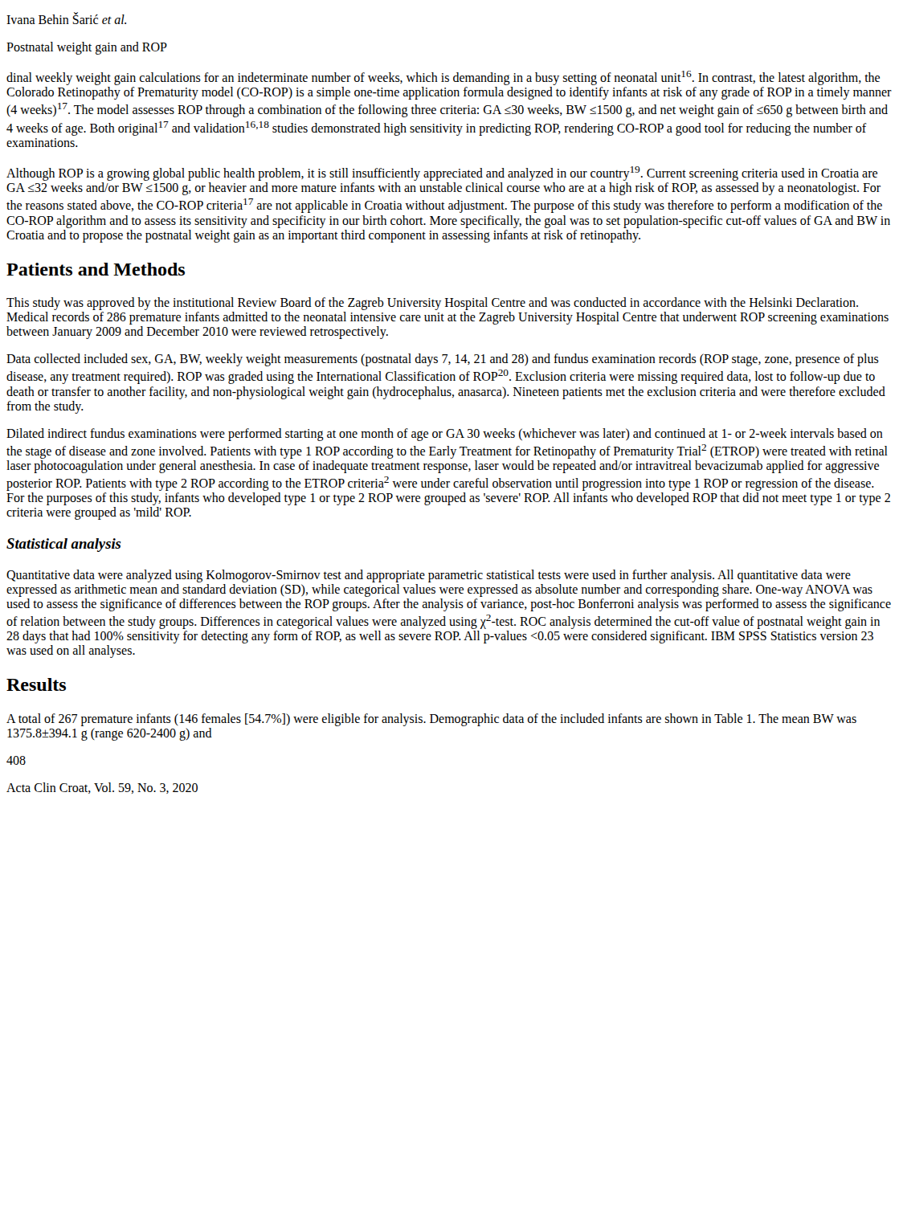Ivana Behin Šarić et al.
Postnatal weight gain and ROP
dinal weekly weight gain calculations for an indeterminate number of weeks, which is demanding in a busy setting of neonatal unit16. In contrast, the latest algorithm, the Colorado Retinopathy of Prematurity model (CO-ROP) is a simple one-time application formula designed to identify infants at risk of any grade of ROP in a timely manner (4 weeks)17. The model assesses ROP through a combination of the following three criteria: GA ≤30 weeks, BW ≤1500 g, and net weight gain of ≤650 g between birth and 4 weeks of age. Both original17 and validation16,18 studies demonstrated high sensitivity in predicting ROP, rendering CO-ROP a good tool for reducing the number of examinations.
Although ROP is a growing global public health problem, it is still insufficiently appreciated and analyzed in our country19. Current screening criteria used in Croatia are GA ≤32 weeks and/or BW ≤1500 g, or heavier and more mature infants with an unstable clinical course who are at a high risk of ROP, as assessed by a neonatologist. For the reasons stated above, the CO-ROP criteria17 are not applicable in Croatia without adjustment. The purpose of this study was therefore to perform a modification of the CO-ROP algorithm and to assess its sensitivity and specificity in our birth cohort. More specifically, the goal was to set population-specific cut-off values of GA and BW in Croatia and to propose the postnatal weight gain as an important third component in assessing infants at risk of retinopathy.
Patients and Methods
This study was approved by the institutional Review Board of the Zagreb University Hospital Centre and was conducted in accordance with the Helsinki Declaration. Medical records of 286 premature infants admitted to the neonatal intensive care unit at the Zagreb University Hospital Centre that underwent ROP screening examinations between January 2009 and December 2010 were reviewed retrospectively.
Data collected included sex, GA, BW, weekly weight measurements (postnatal days 7, 14, 21 and 28) and fundus examination records (ROP stage, zone, presence of plus disease, any treatment required). ROP was graded using the International Classification of ROP20. Exclusion criteria were missing required data, lost to follow-up due to death or transfer to another facility, and non-physiological weight gain (hydrocephalus, anasarca). Nineteen patients met the exclusion criteria and were therefore excluded from the study.
Dilated indirect fundus examinations were performed starting at one month of age or GA 30 weeks (whichever was later) and continued at 1- or 2-week intervals based on the stage of disease and zone involved. Patients with type 1 ROP according to the Early Treatment for Retinopathy of Prematurity Trial2 (ETROP) were treated with retinal laser photocoagulation under general anesthesia. In case of inadequate treatment response, laser would be repeated and/or intravitreal bevacizumab applied for aggressive posterior ROP. Patients with type 2 ROP according to the ETROP criteria2 were under careful observation until progression into type 1 ROP or regression of the disease. For the purposes of this study, infants who developed type 1 or type 2 ROP were grouped as 'severe' ROP. All infants who developed ROP that did not meet type 1 or type 2 criteria were grouped as 'mild' ROP.
Statistical analysis
Quantitative data were analyzed using Kolmogorov-Smirnov test and appropriate parametric statistical tests were used in further analysis. All quantitative data were expressed as arithmetic mean and standard deviation (SD), while categorical values were expressed as absolute number and corresponding share. One-way ANOVA was used to assess the significance of differences between the ROP groups. After the analysis of variance, post-hoc Bonferroni analysis was performed to assess the significance of relation between the study groups. Differences in categorical values were analyzed using χ2-test. ROC analysis determined the cut-off value of postnatal weight gain in 28 days that had 100% sensitivity for detecting any form of ROP, as well as severe ROP. All p-values <0.05 were considered significant. IBM SPSS Statistics version 23 was used on all analyses.
Results
A total of 267 premature infants (146 females [54.7%]) were eligible for analysis. Demographic data of the included infants are shown in Table 1. The mean BW was 1375.8±394.1 g (range 620-2400 g) and
408
Acta Clin Croat, Vol. 59, No. 3, 2020